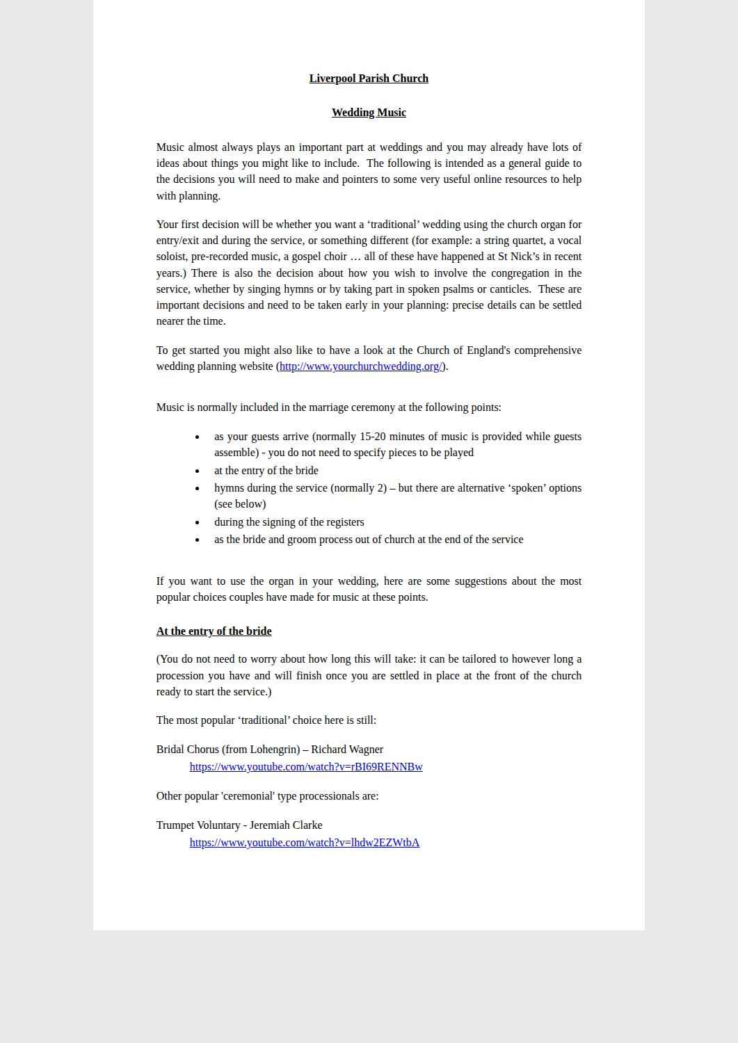Liverpool Parish Church
Wedding Music
Music almost always plays an important part at weddings and you may already have lots of ideas about things you might like to include. The following is intended as a general guide to the decisions you will need to make and pointers to some very useful online resources to help with planning.
Your first decision will be whether you want a ‘traditional’ wedding using the church organ for entry/exit and during the service, or something different (for example: a string quartet, a vocal soloist, pre-recorded music, a gospel choir … all of these have happened at St Nick’s in recent years.) There is also the decision about how you wish to involve the congregation in the service, whether by singing hymns or by taking part in spoken psalms or canticles. These are important decisions and need to be taken early in your planning: precise details can be settled nearer the time.
To get started you might also like to have a look at the Church of England's comprehensive wedding planning website (http://www.yourchurchwedding.org/).
Music is normally included in the marriage ceremony at the following points:
as your guests arrive (normally 15-20 minutes of music is provided while guests assemble) - you do not need to specify pieces to be played
at the entry of the bride
hymns during the service (normally 2) – but there are alternative ‘spoken’ options (see below)
during the signing of the registers
as the bride and groom process out of church at the end of the service
If you want to use the organ in your wedding, here are some suggestions about the most popular choices couples have made for music at these points.
At the entry of the bride
(You do not need to worry about how long this will take: it can be tailored to however long a procession you have and will finish once you are settled in place at the front of the church ready to start the service.)
The most popular ‘traditional’ choice here is still:
Bridal Chorus (from Lohengrin) – Richard Wagner
https://www.youtube.com/watch?v=rBI69RENNBw
Other popular 'ceremonial' type processionals are:
Trumpet Voluntary - Jeremiah Clarke
https://www.youtube.com/watch?v=lhdw2EZWtbA